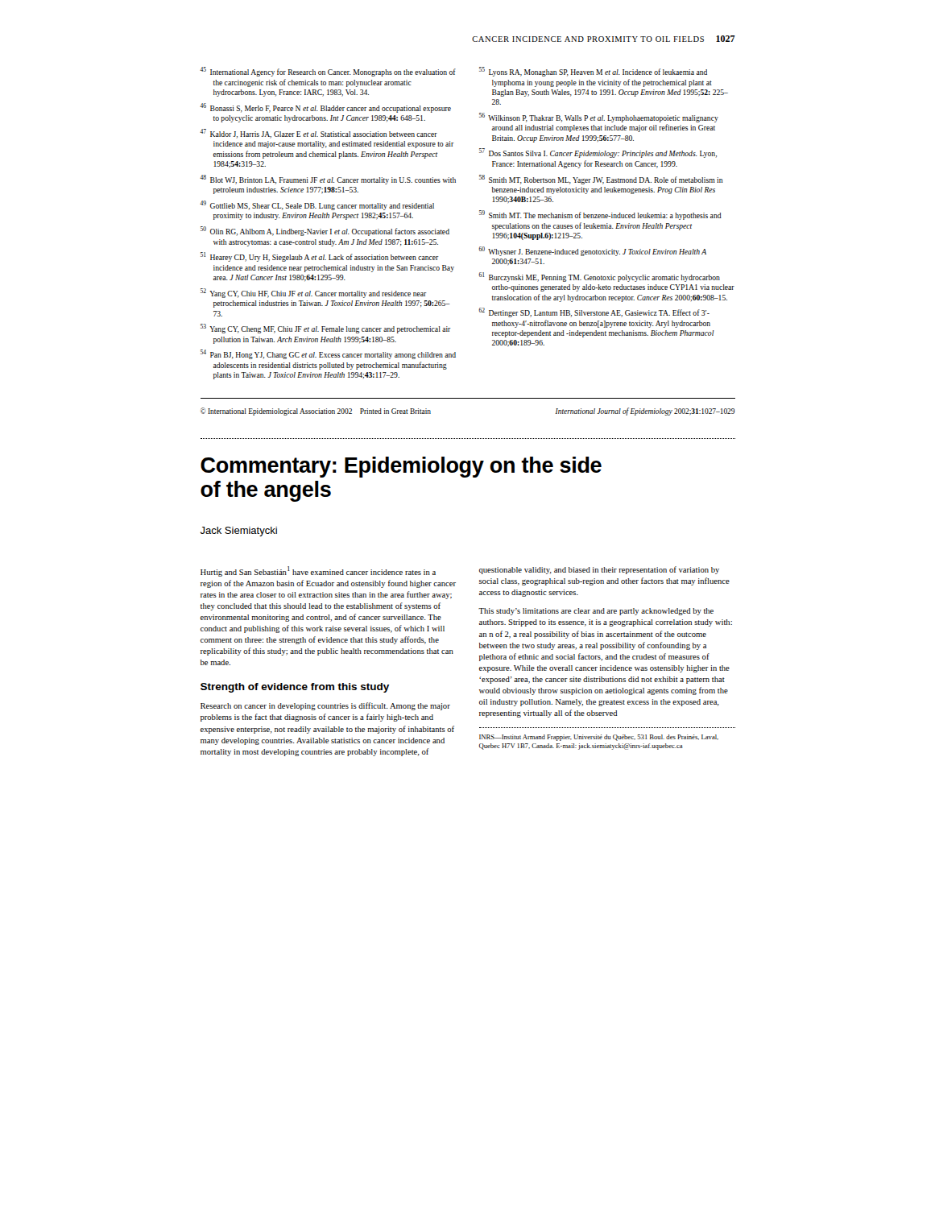CANCER INCIDENCE AND PROXIMITY TO OIL FIELDS 1027
45 International Agency for Research on Cancer. Monographs on the evaluation of the carcinogenic risk of chemicals to man: polynuclear aromatic hydrocarbons. Lyon, France: IARC, 1983, Vol. 34.
46 Bonassi S, Merlo F, Pearce N et al. Bladder cancer and occupational exposure to polycyclic aromatic hydrocarbons. Int J Cancer 1989;44: 648–51.
47 Kaldor J, Harris JA, Glazer E et al. Statistical association between cancer incidence and major-cause mortality, and estimated residential exposure to air emissions from petroleum and chemical plants. Environ Health Perspect 1984;54: 319–32.
48 Blot WJ, Brinton LA, Fraumeni JF et al. Cancer mortality in U.S. counties with petroleum industries. Science 1977;198: 51–53.
49 Gottlieb MS, Shear CL, Seale DB. Lung cancer mortality and residential proximity to industry. Environ Health Perspect 1982;45: 157–64.
50 Olin RG, Ahlbom A, Lindberg-Navier I et al. Occupational factors associated with astrocytomas: a case-control study. Am J Ind Med 1987; 11: 615–25.
51 Hearey CD, Ury H, Siegelaub A et al. Lack of association between cancer incidence and residence near petrochemical industry in the San Francisco Bay area. J Natl Cancer Inst 1980;64: 1295–99.
52 Yang CY, Chiu HF, Chiu JF et al. Cancer mortality and residence near petrochemical industries in Taiwan. J Toxicol Environ Health 1997; 50: 265–73.
53 Yang CY, Cheng MF, Chiu JF et al. Female lung cancer and petrochemical air pollution in Taiwan. Arch Environ Health 1999;54: 180–85.
54 Pan BJ, Hong YJ, Chang GC et al. Excess cancer mortality among children and adolescents in residential districts polluted by petrochemical manufacturing plants in Taiwan. J Toxicol Environ Health 1994;43: 117–29.
55 Lyons RA, Monaghan SP, Heaven M et al. Incidence of leukaemia and lymphoma in young people in the vicinity of the petrochemical plant at Baglan Bay, South Wales, 1974 to 1991. Occup Environ Med 1995;52: 225–28.
56 Wilkinson P, Thakrar B, Walls P et al. Lymphohaematopoietic malignancy around all industrial complexes that include major oil refineries in Great Britain. Occup Environ Med 1999;56: 577–80.
57 Dos Santos Silva I. Cancer Epidemiology: Principles and Methods. Lyon, France: International Agency for Research on Cancer, 1999.
58 Smith MT, Robertson ML, Yager JW, Eastmond DA. Role of metabolism in benzene-induced myelotoxicity and leukemogenesis. Prog Clin Biol Res 1990;340B: 125–36.
59 Smith MT. The mechanism of benzene-induced leukemia: a hypothesis and speculations on the causes of leukemia. Environ Health Perspect 1996;104(Suppl.6): 1219–25.
60 Whysner J. Benzene-induced genotoxicity. J Toxicol Environ Health A 2000;61: 347–51.
61 Burczynski ME, Penning TM. Genotoxic polycyclic aromatic hydrocarbon ortho-quinones generated by aldo-keto reductases induce CYP1A1 via nuclear translocation of the aryl hydrocarbon receptor. Cancer Res 2000;60: 908–15.
62 Dertinger SD, Lantum HB, Silverstone AE, Gasiewicz TA. Effect of 3′-methoxy-4′-nitroflavone on benzo[a]pyrene toxicity. Aryl hydrocarbon receptor-dependent and -independent mechanisms. Biochem Pharmacol 2000;60: 189–96.
© International Epidemiological Association 2002 Printed in Great Britain
International Journal of Epidemiology 2002;31:1027–1029
Commentary: Epidemiology on the side
of the angels
Jack Siemiatycki
Hurtig and San Sebastián1 have examined cancer incidence rates in a region of the Amazon basin of Ecuador and ostensibly found higher cancer rates in the area closer to oil extraction sites than in the area further away; they concluded that this should lead to the establishment of systems of environmental monitoring and control, and of cancer surveillance. The conduct and publishing of this work raise several issues, of which I will comment on three: the strength of evidence that this study affords, the replicability of this study; and the public health recommendations that can be made.
Strength of evidence from this study
Research on cancer in developing countries is difficult. Among the major problems is the fact that diagnosis of cancer is a fairly high-tech and expensive enterprise, not readily available to the majority of inhabitants of many developing countries. Available statistics on cancer incidence and mortality in most developing countries are probably incomplete, of questionable validity, and biased in their representation of variation by social class, geographical sub-region and other factors that may influence access to diagnostic services.
This study’s limitations are clear and are partly acknowledged by the authors. Stripped to its essence, it is a geographical correlation study with: an n of 2, a real possibility of bias in ascertainment of the outcome between the two study areas, a real possibility of confounding by a plethora of ethnic and social factors, and the crudest of measures of exposure. While the overall cancer incidence was ostensibly higher in the ‘exposed’ area, the cancer site distributions did not exhibit a pattern that would obviously throw suspicion on aetiological agents coming from the oil industry pollution. Namely, the greatest excess in the exposed area, representing virtually all of the observed
INRS—Institut Armand Frappier, Université du Québec, 531 Boul. des Prainés, Laval, Quebec H7V 1B7, Canada. E-mail: jack.siemiatycki@inrs-iaf.uquebec.ca